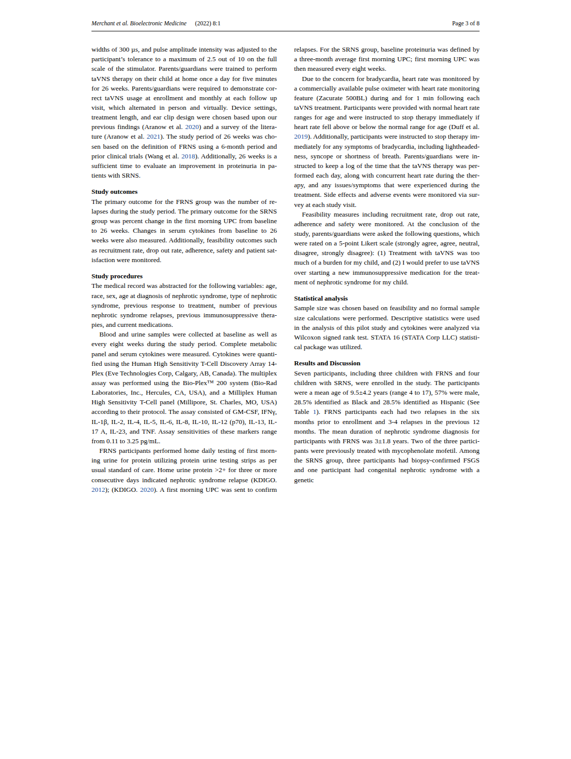Merchant et al. Bioelectronic Medicine (2022) 8:1
Page 3 of 8
widths of 300 µs, and pulse amplitude intensity was adjusted to the participant’s tolerance to a maximum of 2.5 out of 10 on the full scale of the stimulator. Parents/guardians were trained to perform taVNS therapy on their child at home once a day for five minutes for 26 weeks. Parents/guardians were required to demonstrate correct taVNS usage at enrollment and monthly at each follow up visit, which alternated in person and virtually. Device settings, treatment length, and ear clip design were chosen based upon our previous findings (Aranow et al. 2020) and a survey of the literature (Aranow et al. 2021). The study period of 26 weeks was chosen based on the definition of FRNS using a 6-month period and prior clinical trials (Wang et al. 2018). Additionally, 26 weeks is a sufficient time to evaluate an improvement in proteinuria in patients with SRNS.
Study outcomes
The primary outcome for the FRNS group was the number of relapses during the study period. The primary outcome for the SRNS group was percent change in the first morning UPC from baseline to 26 weeks. Changes in serum cytokines from baseline to 26 weeks were also measured. Additionally, feasibility outcomes such as recruitment rate, drop out rate, adherence, safety and patient satisfaction were monitored.
Study procedures
The medical record was abstracted for the following variables: age, race, sex, age at diagnosis of nephrotic syndrome, type of nephrotic syndrome, previous response to treatment, number of previous nephrotic syndrome relapses, previous immunosuppressive therapies, and current medications.
Blood and urine samples were collected at baseline as well as every eight weeks during the study period. Complete metabolic panel and serum cytokines were measured. Cytokines were quantified using the Human High Sensitivity T-Cell Discovery Array 14-Plex (Eve Technologies Corp, Calgary, AB, Canada). The multiplex assay was performed using the Bio-Plex™ 200 system (Bio-Rad Laboratories, Inc., Hercules, CA, USA), and a Milliplex Human High Sensitivity T-Cell panel (Millipore, St. Charles, MO, USA) according to their protocol. The assay consisted of GM-CSF, IFNγ, IL-1β, IL-2, IL-4, IL-5, IL-6, IL-8, IL-10, IL-12 (p70), IL-13, IL-17 A, IL-23, and TNF. Assay sensitivities of these markers range from 0.11 to 3.25 pg/mL.
FRNS participants performed home daily testing of first morning urine for protein utilizing protein urine testing strips as per usual standard of care. Home urine protein >2+ for three or more consecutive days indicated nephrotic syndrome relapse (KDIGO. 2012); (KDIGO. 2020). A first morning UPC was sent to confirm relapses. For the SRNS group, baseline proteinuria was defined by a three-month average first morning UPC; first morning UPC was then measured every eight weeks.
Due to the concern for bradycardia, heart rate was monitored by a commercially available pulse oximeter with heart rate monitoring feature (Zacurate 500BL) during and for 1 min following each taVNS treatment. Participants were provided with normal heart rate ranges for age and were instructed to stop therapy immediately if heart rate fell above or below the normal range for age (Duff et al. 2019). Additionally, participants were instructed to stop therapy immediately for any symptoms of bradycardia, including lightheadedness, syncope or shortness of breath. Parents/guardians were instructed to keep a log of the time that the taVNS therapy was performed each day, along with concurrent heart rate during the therapy, and any issues/symptoms that were experienced during the treatment. Side effects and adverse events were monitored via survey at each study visit.
Feasibility measures including recruitment rate, drop out rate, adherence and safety were monitored. At the conclusion of the study, parents/guardians were asked the following questions, which were rated on a 5-point Likert scale (strongly agree, agree, neutral, disagree, strongly disagree): (1) Treatment with taVNS was too much of a burden for my child, and (2) I would prefer to use taVNS over starting a new immunosuppressive medication for the treatment of nephrotic syndrome for my child.
Statistical analysis
Sample size was chosen based on feasibility and no formal sample size calculations were performed. Descriptive statistics were used in the analysis of this pilot study and cytokines were analyzed via Wilcoxon signed rank test. STATA 16 (STATA Corp LLC) statistical package was utilized.
Results and Discussion
Seven participants, including three children with FRNS and four children with SRNS, were enrolled in the study. The participants were a mean age of 9.5±4.2 years (range 4 to 17), 57% were male, 28.5% identified as Black and 28.5% identified as Hispanic (See Table 1). FRNS participants each had two relapses in the six months prior to enrollment and 3-4 relapses in the previous 12 months. The mean duration of nephrotic syndrome diagnosis for participants with FRNS was 3±1.8 years. Two of the three participants were previously treated with mycophenolate mofetil. Among the SRNS group, three participants had biopsy-confirmed FSGS and one participant had congenital nephrotic syndrome with a genetic